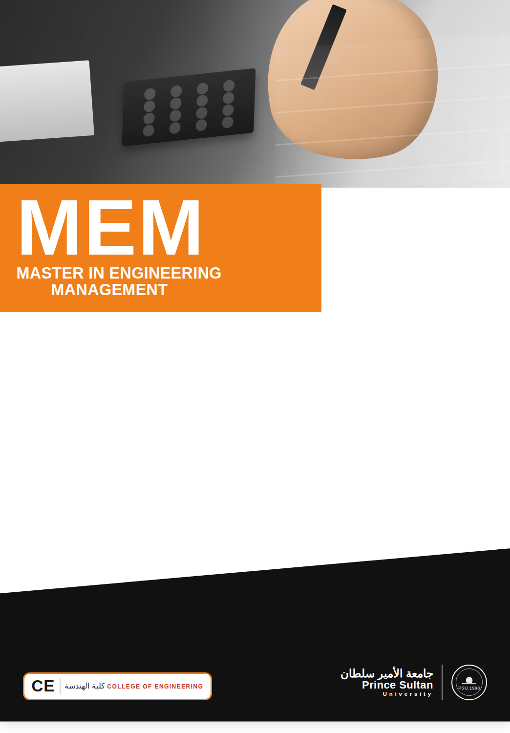MEM
Master in Engineering Management
CE كلية الهندسة College of Engineering
جامعة الأمير سلطان
Prince Sultan University
PSU.1998